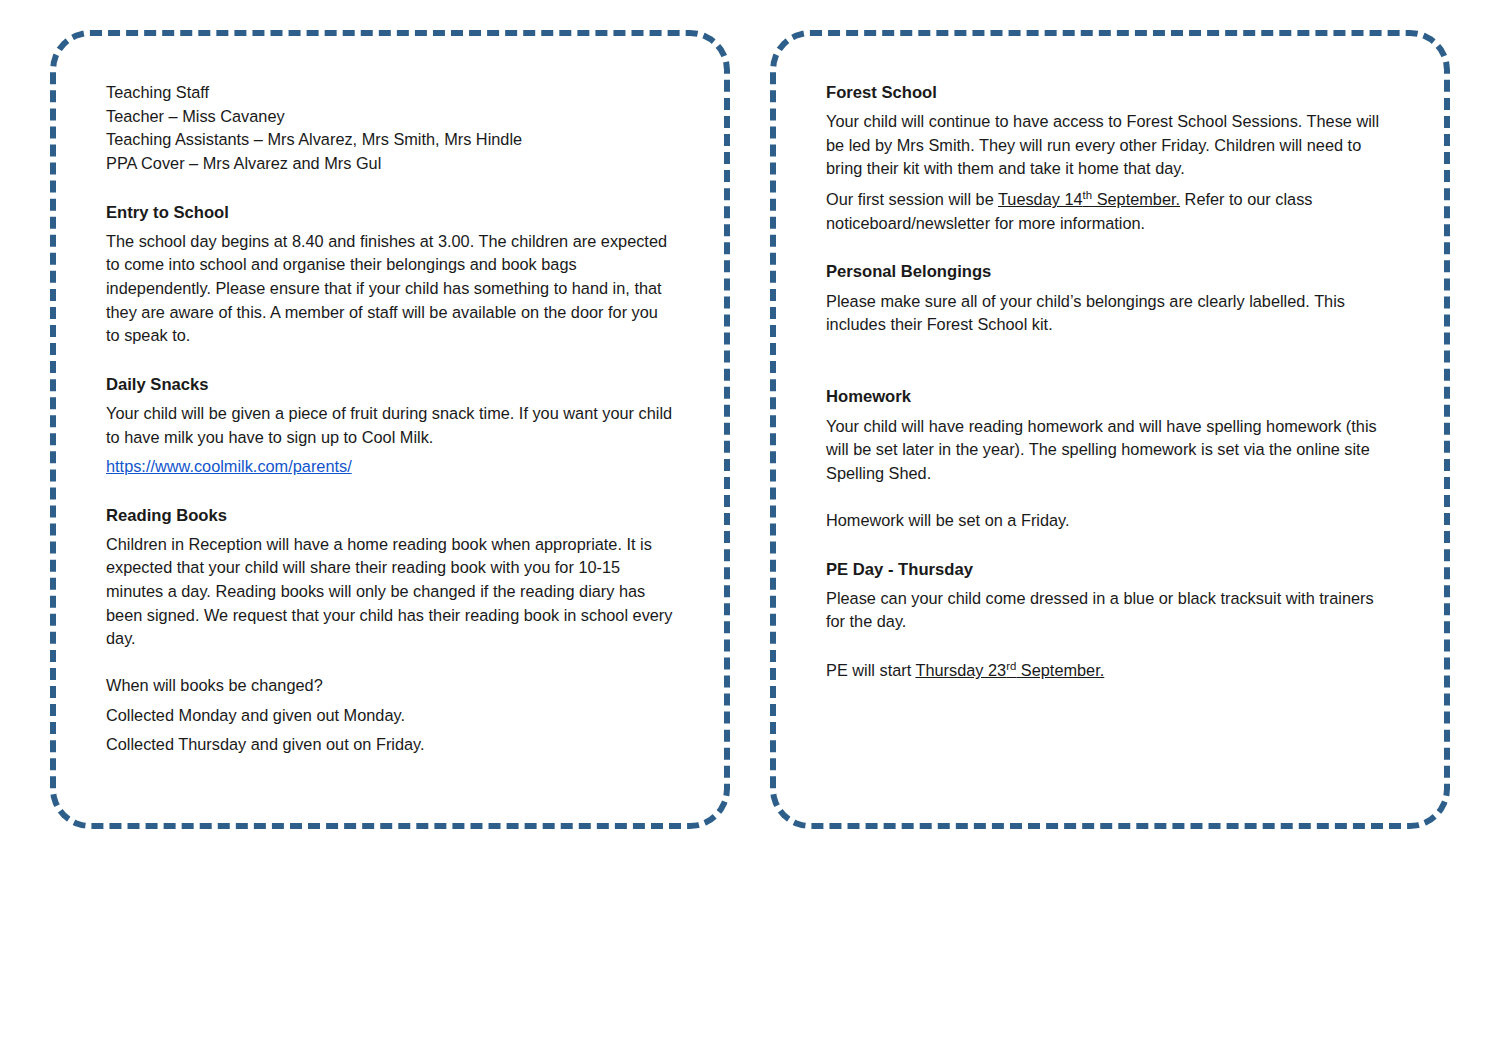Teaching Staff
Teacher – Miss Cavaney
Teaching Assistants – Mrs Alvarez, Mrs Smith, Mrs Hindle
PPA Cover – Mrs Alvarez and Mrs Gul
Entry to School
The school day begins at 8.40 and finishes at 3.00. The children are expected to come into school and organise their belongings and book bags independently. Please ensure that if your child has something to hand in, that they are aware of this. A member of staff will be available on the door for you to speak to.
Daily Snacks
Your child will be given a piece of fruit during snack time. If you want your child to have milk you have to sign up to Cool Milk.
https://www.coolmilk.com/parents/
Reading Books
Children in Reception will have a home reading book when appropriate. It is expected that your child will share their reading book with you for 10-15 minutes a day. Reading books will only be changed if the reading diary has been signed. We request that your child has their reading book in school every day.
When will books be changed?
Collected Monday and given out Monday.
Collected Thursday and given out on Friday.
Forest School
Your child will continue to have access to Forest School Sessions. These will be led by Mrs Smith. They will run every other Friday. Children will need to bring their kit with them and take it home that day.
Our first session will be Tuesday 14th September. Refer to our class noticeboard/newsletter for more information.
Personal Belongings
Please make sure all of your child’s belongings are clearly labelled. This includes their Forest School kit.
Homework
Your child will have reading homework and will have spelling homework (this will be set later in the year). The spelling homework is set via the online site Spelling Shed.
Homework will be set on a Friday.
PE Day - Thursday
Please can your child come dressed in a blue or black tracksuit with trainers for the day.
PE will start Thursday 23rd September.